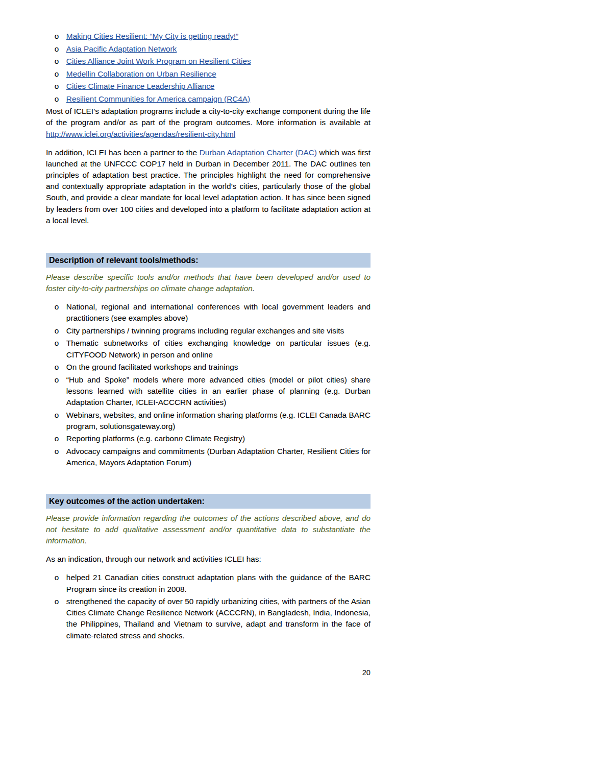Making Cities Resilient: “My City is getting ready!”
Asia Pacific Adaptation Network
Cities Alliance Joint Work Program on Resilient Cities
Medellin Collaboration on Urban Resilience
Cities Climate Finance Leadership Alliance
Resilient Communities for America campaign (RC4A)
Most of ICLEI’s adaptation programs include a city-to-city exchange component during the life of the program and/or as part of the program outcomes. More information is available at http://www.iclei.org/activities/agendas/resilient-city.html
In addition, ICLEI has been a partner to the Durban Adaptation Charter (DAC) which was first launched at the UNFCCC COP17 held in Durban in December 2011. The DAC outlines ten principles of adaptation best practice. The principles highlight the need for comprehensive and contextually appropriate adaptation in the world’s cities, particularly those of the global South, and provide a clear mandate for local level adaptation action. It has since been signed by leaders from over 100 cities and developed into a platform to facilitate adaptation action at a local level.
Description of relevant tools/methods:
Please describe specific tools and/or methods that have been developed and/or used to foster city-to-city partnerships on climate change adaptation.
National, regional and international conferences with local government leaders and practitioners (see examples above)
City partnerships / twinning programs including regular exchanges and site visits
Thematic subnetworks of cities exchanging knowledge on particular issues (e.g. CITYFOOD Network) in person and online
On the ground facilitated workshops and trainings
“Hub and Spoke” models where more advanced cities (model or pilot cities) share lessons learned with satellite cities in an earlier phase of planning (e.g. Durban Adaptation Charter, ICLEI-ACCCRN activities)
Webinars, websites, and online information sharing platforms (e.g. ICLEI Canada BARC program, solutionsgateway.org)
Reporting platforms (e.g. carbonn Climate Registry)
Advocacy campaigns and commitments (Durban Adaptation Charter, Resilient Cities for America, Mayors Adaptation Forum)
Key outcomes of the action undertaken:
Please provide information regarding the outcomes of the actions described above, and do not hesitate to add qualitative assessment and/or quantitative data to substantiate the information.
As an indication, through our network and activities ICLEI has:
helped 21 Canadian cities construct adaptation plans with the guidance of the BARC Program since its creation in 2008.
strengthened the capacity of over 50 rapidly urbanizing cities, with partners of the Asian Cities Climate Change Resilience Network (ACCCRN), in Bangladesh, India, Indonesia, the Philippines, Thailand and Vietnam to survive, adapt and transform in the face of climate-related stress and shocks.
20